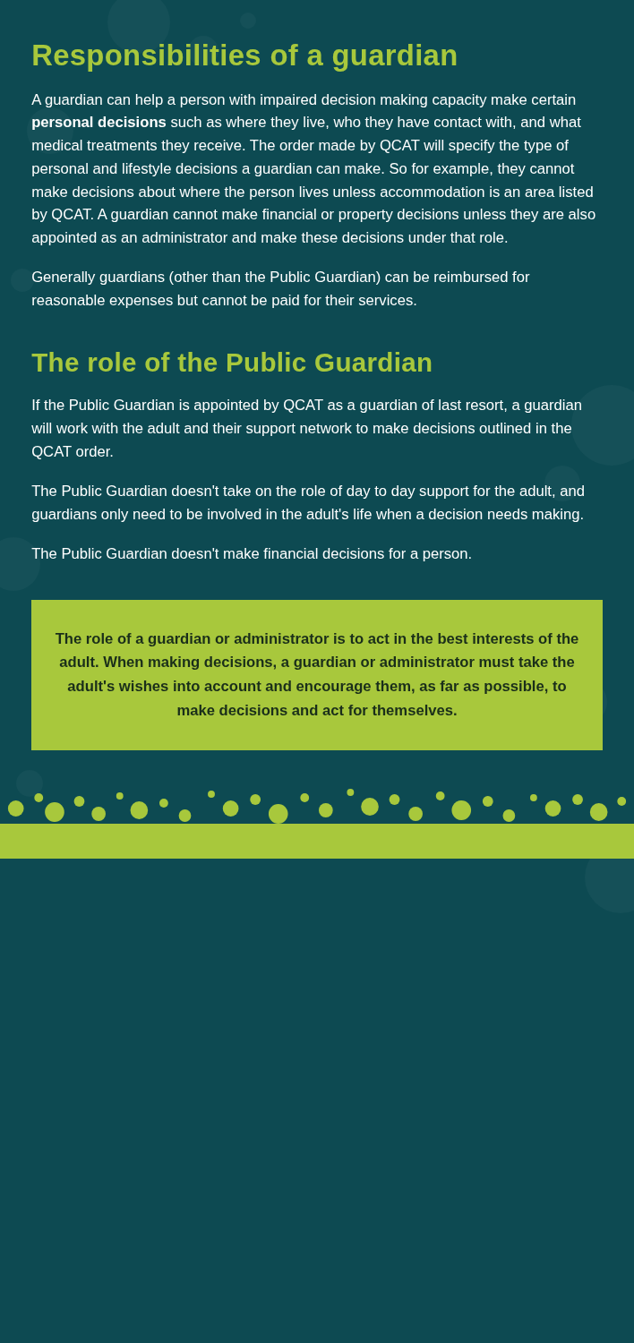Responsibilities of a guardian
A guardian can help a person with impaired decision making capacity make certain personal decisions such as where they live, who they have contact with, and what medical treatments they receive. The order made by QCAT will specify the type of personal and lifestyle decisions a guardian can make. So for example, they cannot make decisions about where the person lives unless accommodation is an area listed by QCAT. A guardian cannot make financial or property decisions unless they are also appointed as an administrator and make these decisions under that role.
Generally guardians (other than the Public Guardian) can be reimbursed for reasonable expenses but cannot be paid for their services.
The role of the Public Guardian
If the Public Guardian is appointed by QCAT as a guardian of last resort, a guardian will work with the adult and their support network to make decisions outlined in the QCAT order.
The Public Guardian doesn't take on the role of day to day support for the adult, and guardians only need to be involved in the adult's life when a decision needs making.
The Public Guardian doesn't make financial decisions for a person.
The role of a guardian or administrator is to act in the best interests of the adult. When making decisions, a guardian or administrator must take the adult's wishes into account and encourage them, as far as possible, to make decisions and act for themselves.